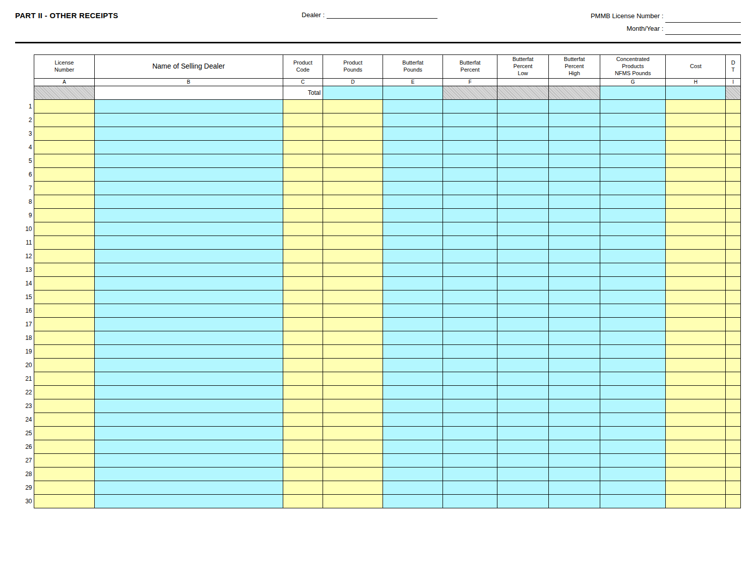PART II - OTHER RECEIPTS
Dealer :
PMMB License Number :
Month/Year :
| | License Number | Name of Selling Dealer | Product Code | Product Pounds | Butterfat Pounds | Butterfat Percent | Butterfat Percent Low | Butterfat Percent High | Concentrated Products NFMS Pounds | Cost | D T |
| --- | --- | --- | --- | --- | --- | --- | --- | --- | --- | --- | --- |
| | A | B | C | D | E | F | | | G | H | I |
| | | | Total | | | | | | | | |
| 1 | | | | | | | | | | | |
| 2 | | | | | | | | | | | |
| 3 | | | | | | | | | | | |
| 4 | | | | | | | | | | | |
| 5 | | | | | | | | | | | |
| 6 | | | | | | | | | | | |
| 7 | | | | | | | | | | | |
| 8 | | | | | | | | | | | |
| 9 | | | | | | | | | | | |
| 10 | | | | | | | | | | | |
| 11 | | | | | | | | | | | |
| 12 | | | | | | | | | | | |
| 13 | | | | | | | | | | | |
| 14 | | | | | | | | | | | |
| 15 | | | | | | | | | | | |
| 16 | | | | | | | | | | | |
| 17 | | | | | | | | | | | |
| 18 | | | | | | | | | | | |
| 19 | | | | | | | | | | | |
| 20 | | | | | | | | | | | |
| 21 | | | | | | | | | | | |
| 22 | | | | | | | | | | | |
| 23 | | | | | | | | | | | |
| 24 | | | | | | | | | | | |
| 25 | | | | | | | | | | | |
| 26 | | | | | | | | | | | |
| 27 | | | | | | | | | | | |
| 28 | | | | | | | | | | | |
| 29 | | | | | | | | | | | |
| 30 | | | | | | | | | | | |